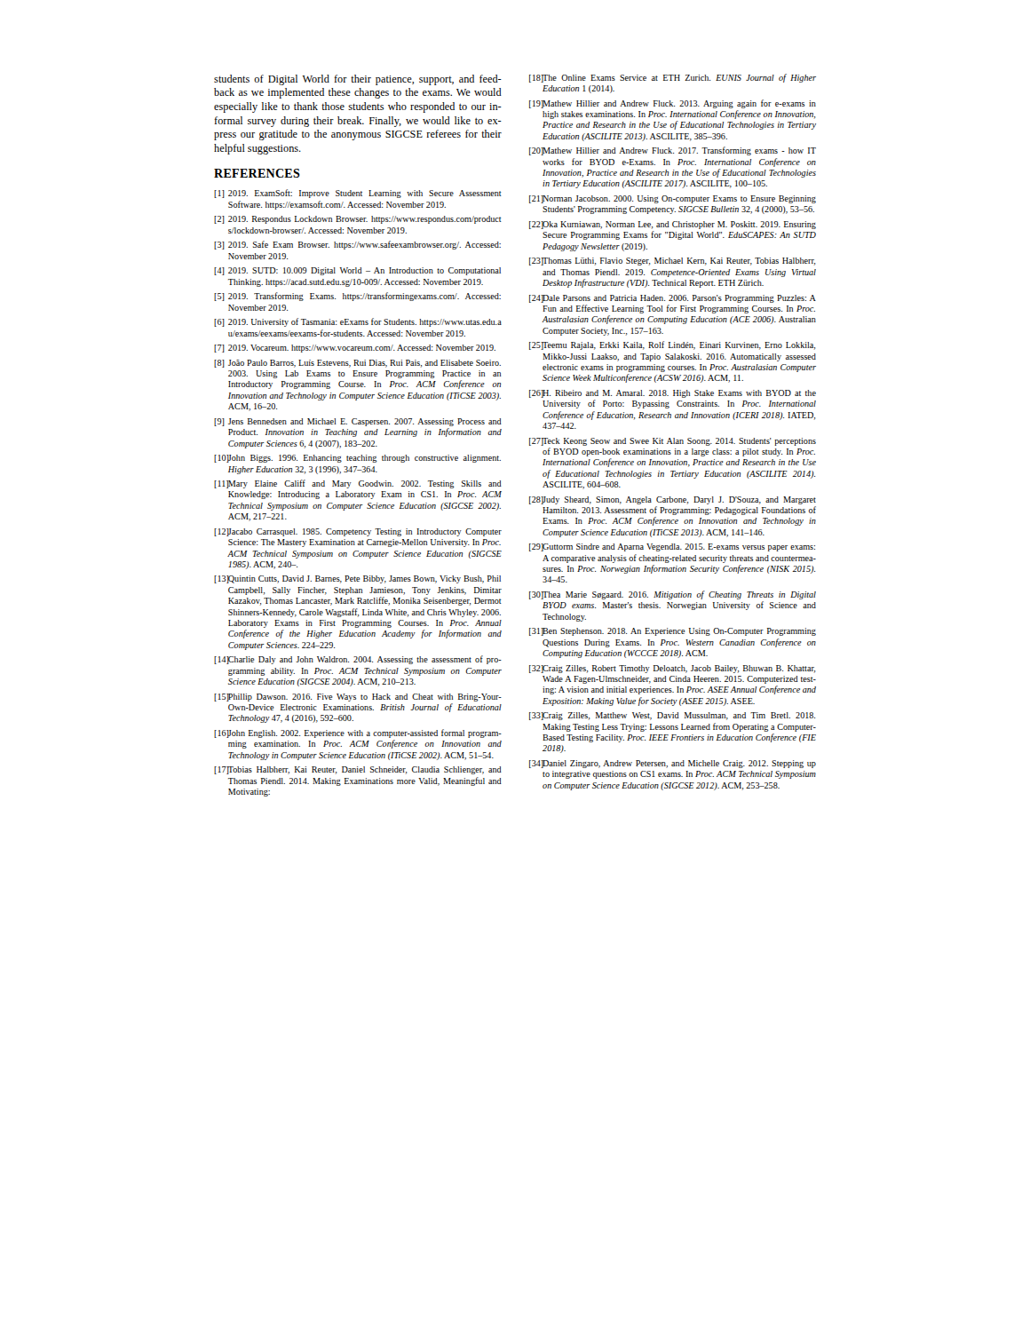students of Digital World for their patience, support, and feedback as we implemented these changes to the exams. We would especially like to thank those students who responded to our informal survey during their break. Finally, we would like to express our gratitude to the anonymous SIGCSE referees for their helpful suggestions.
References
2019. ExamSoft: Improve Student Learning with Secure Assessment Software. https://examsoft.com/. Accessed: November 2019.
2019. Respondus Lockdown Browser. https://www.respondus.com/products/lockdown-browser/. Accessed: November 2019.
2019. Safe Exam Browser. https://www.safeexambrowser.org/. Accessed: November 2019.
2019. SUTD: 10.009 Digital World – An Introduction to Computational Thinking. https://acad.sutd.edu.sg/10-009/. Accessed: November 2019.
2019. Transforming Exams. https://transformingexams.com/. Accessed: November 2019.
2019. University of Tasmania: eExams for Students. https://www.utas.edu.au/exams/eexams/eexams-for-students. Accessed: November 2019.
2019. Vocareum. https://www.vocareum.com/. Accessed: November 2019.
João Paulo Barros, Luís Estevens, Rui Dias, Rui Pais, and Elisabete Soeiro. 2003. Using Lab Exams to Ensure Programming Practice in an Introductory Programming Course. In Proc. ACM Conference on Innovation and Technology in Computer Science Education (ITiCSE 2003). ACM, 16–20.
Jens Bennedsen and Michael E. Caspersen. 2007. Assessing Process and Product. Innovation in Teaching and Learning in Information and Computer Sciences 6, 4 (2007), 183–202.
John Biggs. 1996. Enhancing teaching through constructive alignment. Higher Education 32, 3 (1996), 347–364.
Mary Elaine Califf and Mary Goodwin. 2002. Testing Skills and Knowledge: Introducing a Laboratory Exam in CS1. In Proc. ACM Technical Symposium on Computer Science Education (SIGCSE 2002). ACM, 217–221.
Jacabo Carrasquel. 1985. Competency Testing in Introductory Computer Science: The Mastery Examination at Carnegie-Mellon University. In Proc. ACM Technical Symposium on Computer Science Education (SIGCSE 1985). ACM, 240–.
Quintin Cutts, David J. Barnes, Pete Bibby, James Bown, Vicky Bush, Phil Campbell, Sally Fincher, Stephan Jamieson, Tony Jenkins, Dimitar Kazakov, Thomas Lancaster, Mark Ratcliffe, Monika Seisenberger, Dermot Shinners-Kennedy, Carole Wagstaff, Linda White, and Chris Whyley. 2006. Laboratory Exams in First Programming Courses. In Proc. Annual Conference of the Higher Education Academy for Information and Computer Sciences. 224–229.
Charlie Daly and John Waldron. 2004. Assessing the assessment of programming ability. In Proc. ACM Technical Symposium on Computer Science Education (SIGCSE 2004). ACM, 210–213.
Phillip Dawson. 2016. Five Ways to Hack and Cheat with Bring-Your-Own-Device Electronic Examinations. British Journal of Educational Technology 47, 4 (2016), 592–600.
John English. 2002. Experience with a computer-assisted formal programming examination. In Proc. ACM Conference on Innovation and Technology in Computer Science Education (ITiCSE 2002). ACM, 51–54.
Tobias Halbherr, Kai Reuter, Daniel Schneider, Claudia Schlienger, and Thomas Piendl. 2014. Making Examinations more Valid, Meaningful and Motivating:
The Online Exams Service at ETH Zurich. EUNIS Journal of Higher Education 1 (2014).
Mathew Hillier and Andrew Fluck. 2013. Arguing again for e-exams in high stakes examinations. In Proc. International Conference on Innovation, Practice and Research in the Use of Educational Technologies in Tertiary Education (ASCILITE 2013). ASCILITE, 385–396.
Mathew Hillier and Andrew Fluck. 2017. Transforming exams - how IT works for BYOD e-Exams. In Proc. International Conference on Innovation, Practice and Research in the Use of Educational Technologies in Tertiary Education (ASCILITE 2017). ASCILITE, 100–105.
Norman Jacobson. 2000. Using On-computer Exams to Ensure Beginning Students' Programming Competency. SIGCSE Bulletin 32, 4 (2000), 53–56.
Oka Kurniawan, Norman Lee, and Christopher M. Poskitt. 2019. Ensuring Secure Programming Exams for "Digital World". EduSCAPES: An SUTD Pedagogy Newsletter (2019).
Thomas Lüthi, Flavio Steger, Michael Kern, Kai Reuter, Tobias Halbherr, and Thomas Piendl. 2019. Competence-Oriented Exams Using Virtual Desktop Infrastructure (VDI). Technical Report. ETH Zürich.
Dale Parsons and Patricia Haden. 2006. Parson's Programming Puzzles: A Fun and Effective Learning Tool for First Programming Courses. In Proc. Australasian Conference on Computing Education (ACE 2006). Australian Computer Society, Inc., 157–163.
Teemu Rajala, Erkki Kaila, Rolf Lindén, Einari Kurvinen, Erno Lokkila, Mikko-Jussi Laakso, and Tapio Salakoski. 2016. Automatically assessed electronic exams in programming courses. In Proc. Australasian Computer Science Week Multiconference (ACSW 2016). ACM, 11.
H. Ribeiro and M. Amaral. 2018. High Stake Exams with BYOD at the University of Porto: Bypassing Constraints. In Proc. International Conference of Education, Research and Innovation (ICERI 2018). IATED, 437–442.
Teck Keong Seow and Swee Kit Alan Soong. 2014. Students' perceptions of BYOD open-book examinations in a large class: a pilot study. In Proc. International Conference on Innovation, Practice and Research in the Use of Educational Technologies in Tertiary Education (ASCILITE 2014). ASCILITE, 604–608.
Judy Sheard, Simon, Angela Carbone, Daryl J. D'Souza, and Margaret Hamilton. 2013. Assessment of Programming: Pedagogical Foundations of Exams. In Proc. ACM Conference on Innovation and Technology in Computer Science Education (ITiCSE 2013). ACM, 141–146.
Guttorm Sindre and Aparna Vegendla. 2015. E-exams versus paper exams: A comparative analysis of cheating-related security threats and countermeasures. In Proc. Norwegian Information Security Conference (NISK 2015). 34–45.
Thea Marie Søgaard. 2016. Mitigation of Cheating Threats in Digital BYOD exams. Master's thesis. Norwegian University of Science and Technology.
Ben Stephenson. 2018. An Experience Using On-Computer Programming Questions During Exams. In Proc. Western Canadian Conference on Computing Education (WCCCE 2018). ACM.
Craig Zilles, Robert Timothy Deloatch, Jacob Bailey, Bhuwan B. Khattar, Wade A Fagen-Ulmschneider, and Cinda Heeren. 2015. Computerized testing: A vision and initial experiences. In Proc. ASEE Annual Conference and Exposition: Making Value for Society (ASEE 2015). ASEE.
Craig Zilles, Matthew West, David Mussulman, and Tim Bretl. 2018. Making Testing Less Trying: Lessons Learned from Operating a Computer-Based Testing Facility. Proc. IEEE Frontiers in Education Conference (FIE 2018).
Daniel Zingaro, Andrew Petersen, and Michelle Craig. 2012. Stepping up to integrative questions on CS1 exams. In Proc. ACM Technical Symposium on Computer Science Education (SIGCSE 2012). ACM, 253–258.